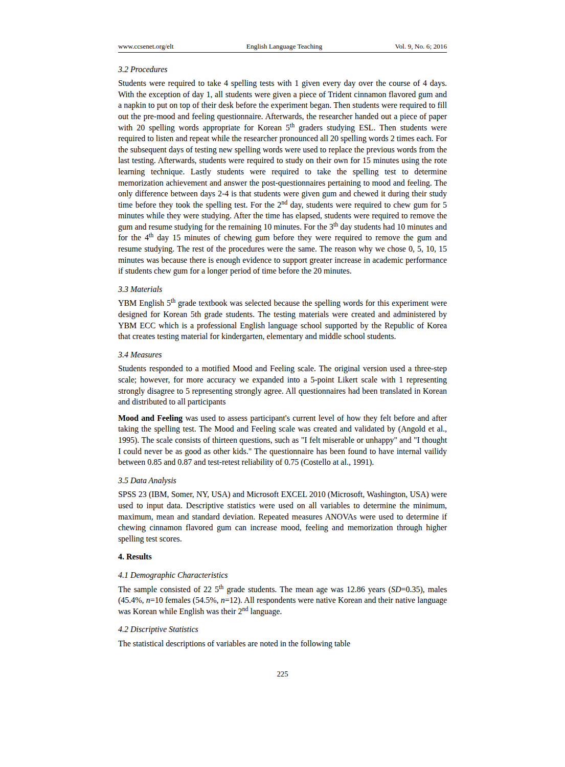www.ccsenet.org/elt English Language Teaching Vol. 9, No. 6; 2016
3.2 Procedures
Students were required to take 4 spelling tests with 1 given every day over the course of 4 days. With the exception of day 1, all students were given a piece of Trident cinnamon flavored gum and a napkin to put on top of their desk before the experiment began. Then students were required to fill out the pre-mood and feeling questionnaire. Afterwards, the researcher handed out a piece of paper with 20 spelling words appropriate for Korean 5th graders studying ESL. Then students were required to listen and repeat while the researcher pronounced all 20 spelling words 2 times each. For the subsequent days of testing new spelling words were used to replace the previous words from the last testing. Afterwards, students were required to study on their own for 15 minutes using the rote learning technique. Lastly students were required to take the spelling test to determine memorization achievement and answer the post-questionnaires pertaining to mood and feeling. The only difference between days 2-4 is that students were given gum and chewed it during their study time before they took the spelling test. For the 2nd day, students were required to chew gum for 5 minutes while they were studying. After the time has elapsed, students were required to remove the gum and resume studying for the remaining 10 minutes. For the 3th day students had 10 minutes and for the 4th day 15 minutes of chewing gum before they were required to remove the gum and resume studying. The rest of the procedures were the same. The reason why we chose 0, 5, 10, 15 minutes was because there is enough evidence to support greater increase in academic performance if students chew gum for a longer period of time before the 20 minutes.
3.3 Materials
YBM English 5th grade textbook was selected because the spelling words for this experiment were designed for Korean 5th grade students. The testing materials were created and administered by YBM ECC which is a professional English language school supported by the Republic of Korea that creates testing material for kindergarten, elementary and middle school students.
3.4 Measures
Students responded to a motified Mood and Feeling scale. The original version used a three-step scale; however, for more accuracy we expanded into a 5-point Likert scale with 1 representing strongly disagree to 5 representing strongly agree. All questionnaires had been translated in Korean and distributed to all participants
Mood and Feeling was used to assess participant's current level of how they felt before and after taking the spelling test. The Mood and Feeling scale was created and validated by (Angold et al., 1995). The scale consists of thirteen questions, such as "I felt miserable or unhappy" and "I thought I could never be as good as other kids." The questionnaire has been found to have internal vailidy between 0.85 and 0.87 and test-retest reliability of 0.75 (Costello at al., 1991).
3.5 Data Analysis
SPSS 23 (IBM, Somer, NY, USA) and Microsoft EXCEL 2010 (Microsoft, Washington, USA) were used to input data. Descriptive statistics were used on all variables to determine the minimum, maximum, mean and standard deviation. Repeated measures ANOVAs were used to determine if chewing cinnamon flavored gum can increase mood, feeling and memorization through higher spelling test scores.
4. Results
4.1 Demographic Characteristics
The sample consisted of 22 5th grade students. The mean age was 12.86 years (SD=0.35), males (45.4%, n=10 females (54.5%, n=12). All respondents were native Korean and their native language was Korean while English was their 2nd language.
4.2 Discriptive Statistics
The statistical descriptions of variables are noted in the following table
225